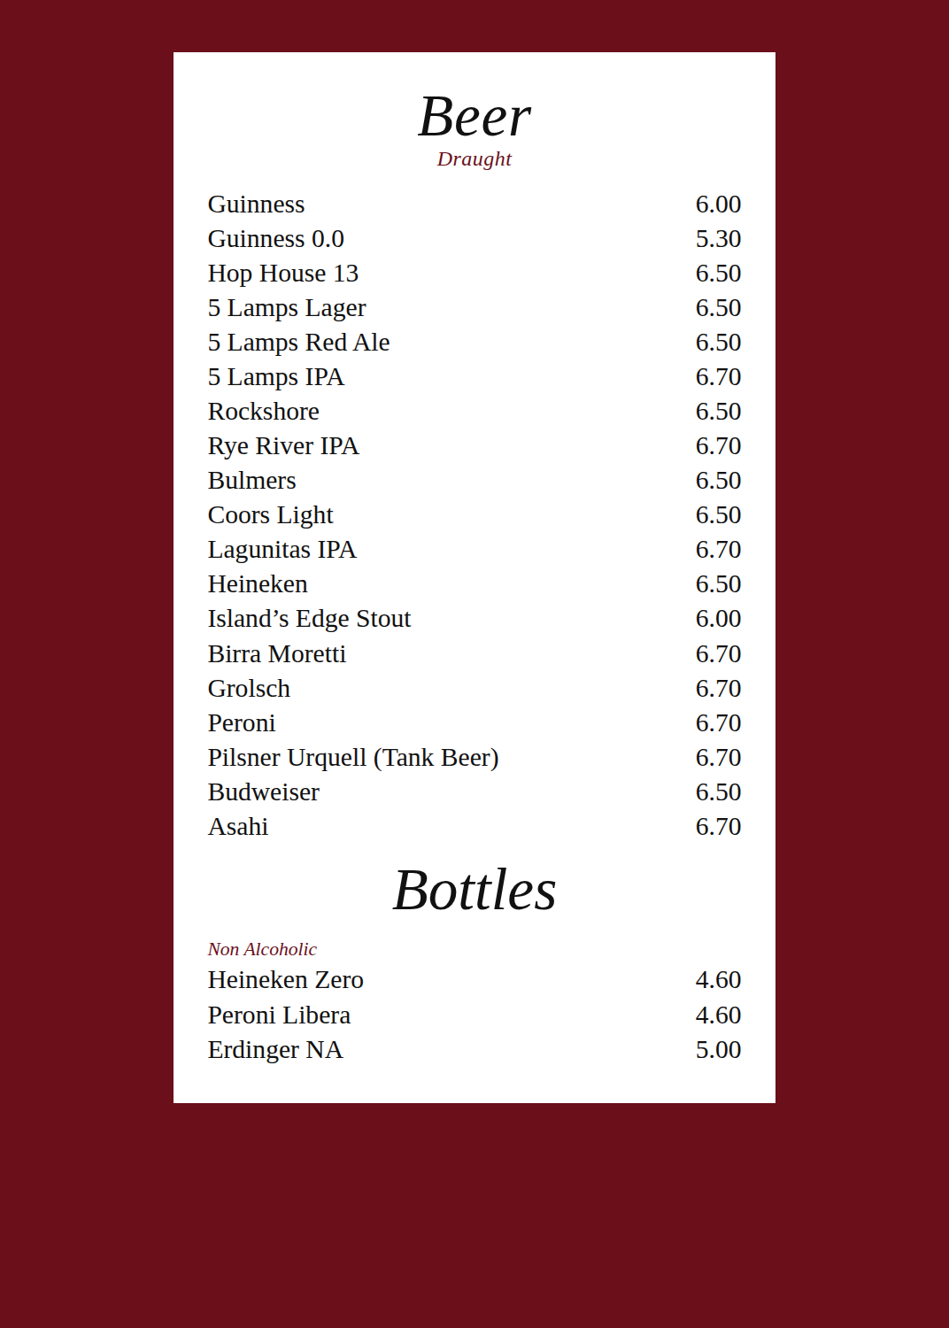Beer
Draught
Guinness 6.00
Guinness 0.0 5.30
Hop House 13 6.50
5 Lamps Lager 6.50
5 Lamps Red Ale 6.50
5 Lamps IPA 6.70
Rockshore 6.50
Rye River IPA 6.70
Bulmers 6.50
Coors Light 6.50
Lagunitas IPA 6.70
Heineken 6.50
Island’s Edge Stout 6.00
Birra Moretti 6.70
Grolsch 6.70
Peroni 6.70
Pilsner Urquell (Tank Beer) 6.70
Budweiser 6.50
Asahi 6.70
Bottles
Non Alcoholic
Heineken Zero 4.60
Peroni Libera 4.60
Erdinger NA 5.00